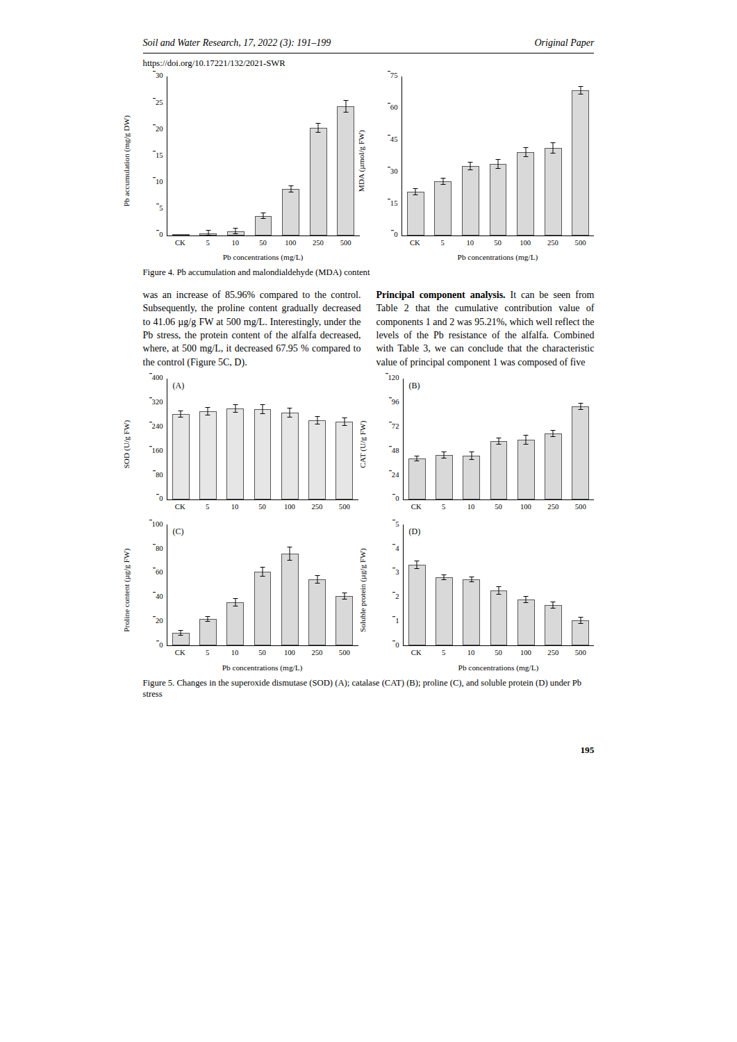Soil and Water Research, 17, 2022 (3): 191–199
Original Paper
https://doi.org/10.17221/132/2021-SWR
Pb accumulation (mg/g DW)
30
25
20
15
10
5
0
CK 51050100250500
Pb concentrations (mg/L)
MDA (µmol/g FW)
75
60
45
30
15
0
CK 51050100250500
Pb concentrations (mg/L)
Figure 4. Pb accumulation and malondialdehyde (MDA) content
was an increase of 85.96% compared to the control. Subsequently, the proline content gradually decreased to 41.06 µg/g FW at 500 mg/L. Interestingly, under the Pb stress, the protein content of the alfalfa decreased, where, at 500 mg/L, it decreased 67.95 % compared to the control (Figure 5C, D).
Principal component analysis. It can be seen from Table 2 that the cumulative contribution value of components 1 and 2 was 95.21%, which well reflect the levels of the Pb resistance of the alfalfa. Combined with Table 3, we can conclude that the characteristic value of principal component 1 was composed of five
(A)
SOD (U/g FW)
400
320
240
160
80
0
CK 51050100250500
(B)
CAT (U/g FW)
120
96
72
48
24
0
CK 51050100250500
(C)
Proline content (µg/g FW)
100
80
60
40
20
0
CK 51050100250500
Pb concentrations (mg/L)
(D)
Soluble protein (µg/g FW)
5
4
3
2
1
0
CK 51050100250500
Pb concentrations (mg/L)
Figure 5. Changes in the superoxide dismutase (SOD) (A); catalase (CAT) (B); proline (C), and soluble protein (D) under Pb stress
195